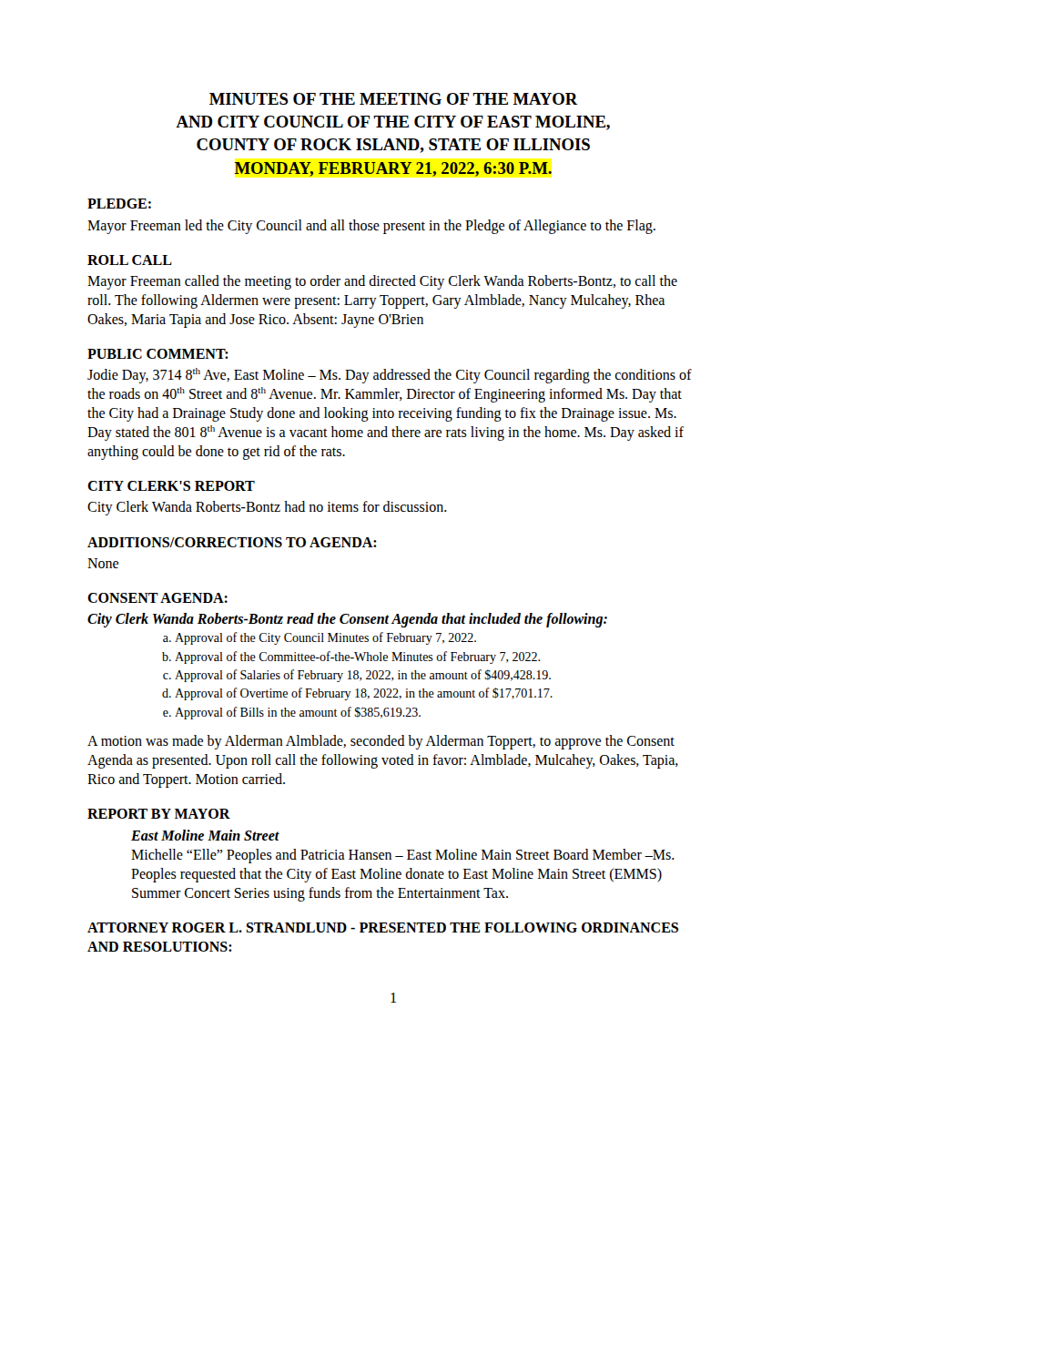MINUTES OF THE MEETING OF THE MAYOR
AND CITY COUNCIL OF THE CITY OF EAST MOLINE,
COUNTY OF ROCK ISLAND, STATE OF ILLINOIS
MONDAY, FEBRUARY 21, 2022, 6:30 P.M.
Pledge:
Mayor Freeman led the City Council and all those present in the Pledge of Allegiance to the Flag.
Roll Call
Mayor Freeman called the meeting to order and directed City Clerk Wanda Roberts-Bontz, to call the roll. The following Aldermen were present: Larry Toppert, Gary Almblade, Nancy Mulcahey, Rhea Oakes, Maria Tapia and Jose Rico. Absent: Jayne O'Brien
Public Comment:
Jodie Day, 3714 8th Ave, East Moline – Ms. Day addressed the City Council regarding the conditions of the roads on 40th Street and 8th Avenue. Mr. Kammler, Director of Engineering informed Ms. Day that the City had a Drainage Study done and looking into receiving funding to fix the Drainage issue. Ms. Day stated the 801 8th Avenue is a vacant home and there are rats living in the home. Ms. Day asked if anything could be done to get rid of the rats.
City Clerk's Report
City Clerk Wanda Roberts-Bontz had no items for discussion.
Additions/Corrections to Agenda:
None
Consent Agenda:
City Clerk Wanda Roberts-Bontz read the Consent Agenda that included the following:
Approval of the City Council Minutes of February 7, 2022.
Approval of the Committee-of-the-Whole Minutes of February 7, 2022.
Approval of Salaries of February 18, 2022, in the amount of $409,428.19.
Approval of Overtime of February 18, 2022, in the amount of $17,701.17.
Approval of Bills in the amount of $385,619.23.
A motion was made by Alderman Almblade, seconded by Alderman Toppert, to approve the Consent Agenda as presented. Upon roll call the following voted in favor: Almblade, Mulcahey, Oakes, Tapia, Rico and Toppert. Motion carried.
Report by Mayor
East Moline Main Street
Michelle “Elle” Peoples and Patricia Hansen – East Moline Main Street Board Member –Ms. Peoples requested that the City of East Moline donate to East Moline Main Street (EMMS) Summer Concert Series using funds from the Entertainment Tax.
Attorney Roger L. Strandlund - Presented the Following Ordinances and Resolutions:
1